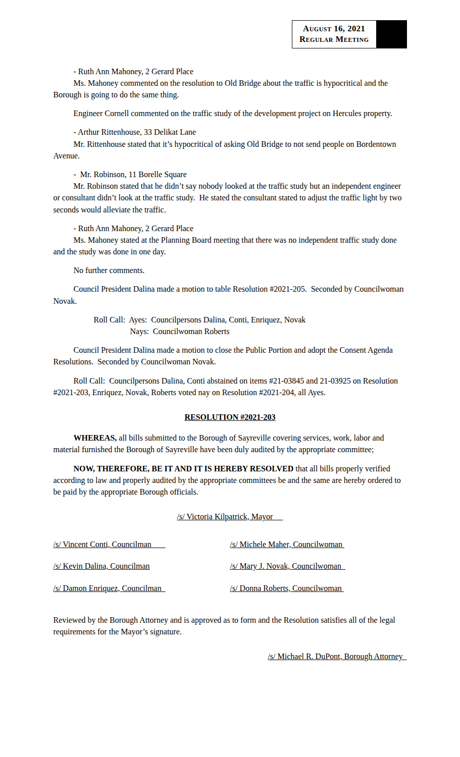August 16, 2021
Regular Meeting
- Ruth Ann Mahoney, 2 Gerard Place
Ms. Mahoney commented on the resolution to Old Bridge about the traffic is hypocritical and the Borough is going to do the same thing.
Engineer Cornell commented on the traffic study of the development project on Hercules property.
- Arthur Rittenhouse, 33 Delikat Lane
Mr. Rittenhouse stated that it’s hypocritical of asking Old Bridge to not send people on Bordentown Avenue.
- Mr. Robinson, 11 Borelle Square
Mr. Robinson stated that he didn’t say nobody looked at the traffic study but an independent engineer or consultant didn’t look at the traffic study. He stated the consultant stated to adjust the traffic light by two seconds would alleviate the traffic.
- Ruth Ann Mahoney, 2 Gerard Place
Ms. Mahoney stated at the Planning Board meeting that there was no independent traffic study done and the study was done in one day.
No further comments.
Council President Dalina made a motion to table Resolution #2021-205. Seconded by Councilwoman Novak.
Roll Call: Ayes: Councilpersons Dalina, Conti, Enriquez, Novak
Nays: Councilwoman Roberts
Council President Dalina made a motion to close the Public Portion and adopt the Consent Agenda Resolutions. Seconded by Councilwoman Novak.
Roll Call: Councilpersons Dalina, Conti abstained on items #21-03845 and 21-03925 on Resolution #2021-203, Enriquez, Novak, Roberts voted nay on Resolution #2021-204, all Ayes.
RESOLUTION #2021-203
WHEREAS, all bills submitted to the Borough of Sayreville covering services, work, labor and material furnished the Borough of Sayreville have been duly audited by the appropriate committee;
NOW, THEREFORE, BE IT AND IT IS HEREBY RESOLVED that all bills properly verified according to law and properly audited by the appropriate committees be and the same are hereby ordered to be paid by the appropriate Borough officials.
/s/ Victoria Kilpatrick, Mayor
| /s/ Vincent Conti, Councilman | /s/ Michele Maher, Councilwoman |
| /s/ Kevin Dalina, Councilman | /s/ Mary J. Novak, Councilwoman |
| /s/ Damon Enriquez, Councilman | /s/ Donna Roberts, Councilwoman |
Reviewed by the Borough Attorney and is approved as to form and the Resolution satisfies all of the legal requirements for the Mayor’s signature.
/s/ Michael R. DuPont, Borough Attorney